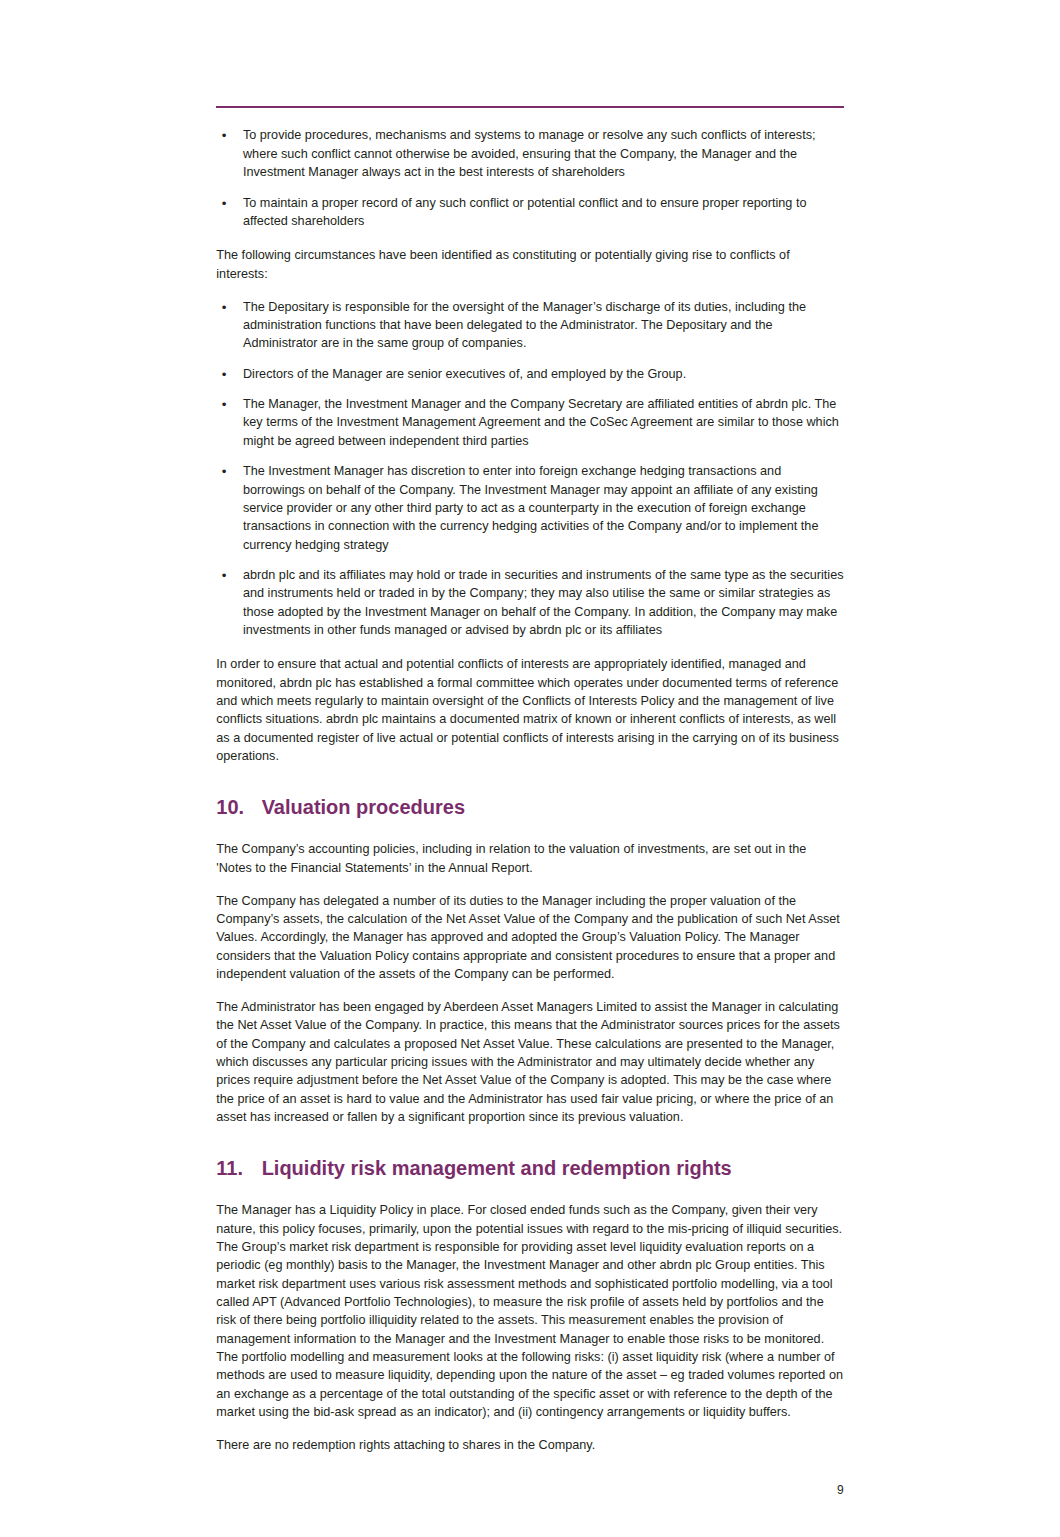To provide procedures, mechanisms and systems to manage or resolve any such conflicts of interests; where such conflict cannot otherwise be avoided, ensuring that the Company, the Manager and the Investment Manager always act in the best interests of shareholders
To maintain a proper record of any such conflict or potential conflict and to ensure proper reporting to affected shareholders
The following circumstances have been identified as constituting or potentially giving rise to conflicts of interests:
The Depositary is responsible for the oversight of the Manager’s discharge of its duties, including the administration functions that have been delegated to the Administrator. The Depositary and the Administrator are in the same group of companies.
Directors of the Manager are senior executives of, and employed by the Group.
The Manager, the Investment Manager and the Company Secretary are affiliated entities of abrdn plc. The key terms of the Investment Management Agreement and the CoSec Agreement are similar to those which might be agreed between independent third parties
The Investment Manager has discretion to enter into foreign exchange hedging transactions and borrowings on behalf of the Company. The Investment Manager may appoint an affiliate of any existing service provider or any other third party to act as a counterparty in the execution of foreign exchange transactions in connection with the currency hedging activities of the Company and/or to implement the currency hedging strategy
abrdn plc and its affiliates may hold or trade in securities and instruments of the same type as the securities and instruments held or traded in by the Company; they may also utilise the same or similar strategies as those adopted by the Investment Manager on behalf of the Company. In addition, the Company may make investments in other funds managed or advised by abrdn plc or its affiliates
In order to ensure that actual and potential conflicts of interests are appropriately identified, managed and monitored, abrdn plc has established a formal committee which operates under documented terms of reference and which meets regularly to maintain oversight of the Conflicts of Interests Policy and the management of live conflicts situations. abrdn plc maintains a documented matrix of known or inherent conflicts of interests, as well as a documented register of live actual or potential conflicts of interests arising in the carrying on of its business operations.
10. Valuation procedures
The Company’s accounting policies, including in relation to the valuation of investments, are set out in the 'Notes to the Financial Statements’ in the Annual Report.
The Company has delegated a number of its duties to the Manager including the proper valuation of the Company’s assets, the calculation of the Net Asset Value of the Company and the publication of such Net Asset Values. Accordingly, the Manager has approved and adopted the Group’s Valuation Policy. The Manager considers that the Valuation Policy contains appropriate and consistent procedures to ensure that a proper and independent valuation of the assets of the Company can be performed.
The Administrator has been engaged by Aberdeen Asset Managers Limited to assist the Manager in calculating the Net Asset Value of the Company. In practice, this means that the Administrator sources prices for the assets of the Company and calculates a proposed Net Asset Value. These calculations are presented to the Manager, which discusses any particular pricing issues with the Administrator and may ultimately decide whether any prices require adjustment before the Net Asset Value of the Company is adopted. This may be the case where the price of an asset is hard to value and the Administrator has used fair value pricing, or where the price of an asset has increased or fallen by a significant proportion since its previous valuation.
11. Liquidity risk management and redemption rights
The Manager has a Liquidity Policy in place. For closed ended funds such as the Company, given their very nature, this policy focuses, primarily, upon the potential issues with regard to the mis-pricing of illiquid securities. The Group’s market risk department is responsible for providing asset level liquidity evaluation reports on a periodic (eg monthly) basis to the Manager, the Investment Manager and other abrdn plc Group entities. This market risk department uses various risk assessment methods and sophisticated portfolio modelling, via a tool called APT (Advanced Portfolio Technologies), to measure the risk profile of assets held by portfolios and the risk of there being portfolio illiquidity related to the assets. This measurement enables the provision of management information to the Manager and the Investment Manager to enable those risks to be monitored. The portfolio modelling and measurement looks at the following risks: (i) asset liquidity risk (where a number of methods are used to measure liquidity, depending upon the nature of the asset – eg traded volumes reported on an exchange as a percentage of the total outstanding of the specific asset or with reference to the depth of the market using the bid-ask spread as an indicator); and (ii) contingency arrangements or liquidity buffers.
There are no redemption rights attaching to shares in the Company.
9